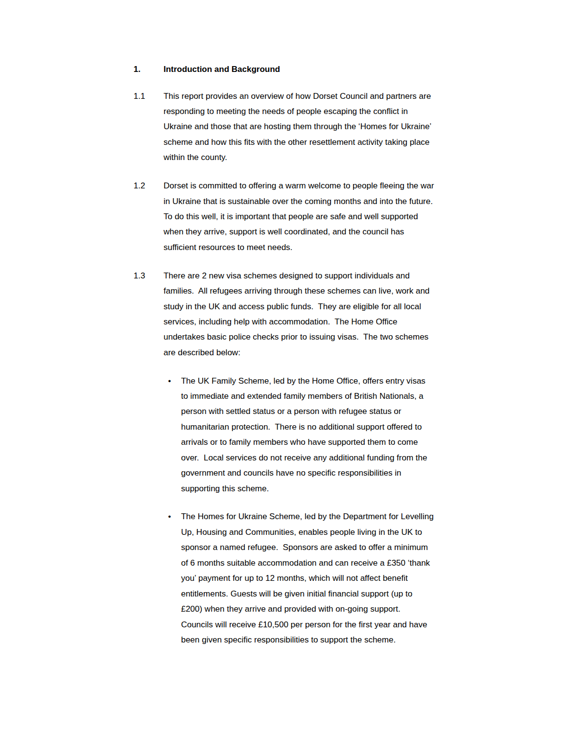1. Introduction and Background
1.1
This report provides an overview of how Dorset Council and partners are responding to meeting the needs of people escaping the conflict in Ukraine and those that are hosting them through the ‘Homes for Ukraine’ scheme and how this fits with the other resettlement activity taking place within the county.
1.2
Dorset is committed to offering a warm welcome to people fleeing the war in Ukraine that is sustainable over the coming months and into the future. To do this well, it is important that people are safe and well supported when they arrive, support is well coordinated, and the council has sufficient resources to meet needs.
1.3
There are 2 new visa schemes designed to support individuals and families. All refugees arriving through these schemes can live, work and study in the UK and access public funds. They are eligible for all local services, including help with accommodation. The Home Office undertakes basic police checks prior to issuing visas. The two schemes are described below:
The UK Family Scheme, led by the Home Office, offers entry visas to immediate and extended family members of British Nationals, a person with settled status or a person with refugee status or humanitarian protection. There is no additional support offered to arrivals or to family members who have supported them to come over. Local services do not receive any additional funding from the government and councils have no specific responsibilities in supporting this scheme.
The Homes for Ukraine Scheme, led by the Department for Levelling Up, Housing and Communities, enables people living in the UK to sponsor a named refugee. Sponsors are asked to offer a minimum of 6 months suitable accommodation and can receive a £350 ‘thank you’ payment for up to 12 months, which will not affect benefit entitlements. Guests will be given initial financial support (up to £200) when they arrive and provided with on-going support. Councils will receive £10,500 per person for the first year and have been given specific responsibilities to support the scheme.